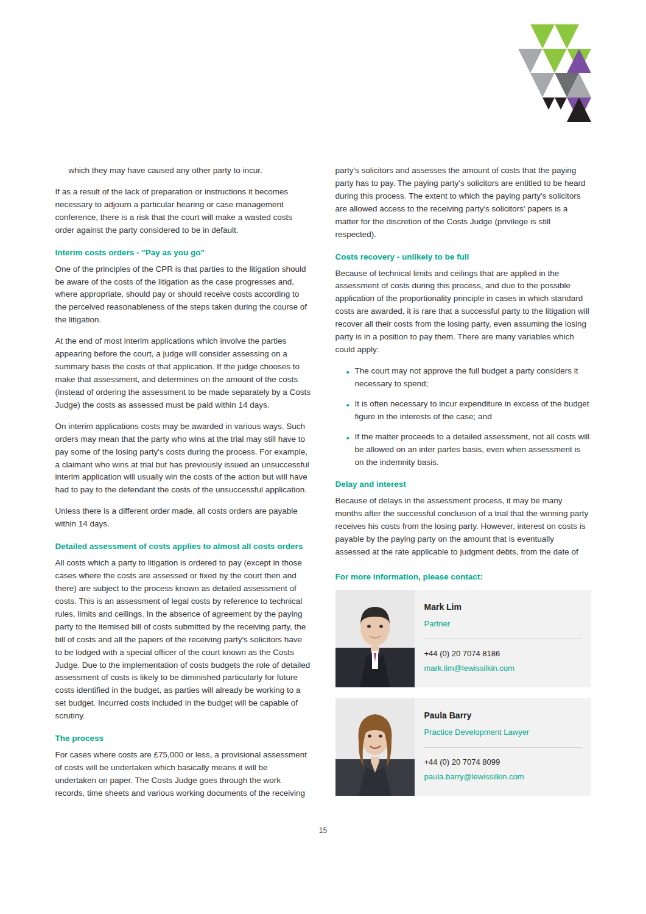which they may have caused any other party to incur.
If as a result of the lack of preparation or instructions it becomes necessary to adjourn a particular hearing or case management conference, there is a risk that the court will make a wasted costs order against the party considered to be in default.
Interim costs orders - "Pay as you go"
One of the principles of the CPR is that parties to the litigation should be aware of the costs of the litigation as the case progresses and, where appropriate, should pay or should receive costs according to the perceived reasonableness of the steps taken during the course of the litigation.
At the end of most interim applications which involve the parties appearing before the court, a judge will consider assessing on a summary basis the costs of that application. If the judge chooses to make that assessment, and determines on the amount of the costs (instead of ordering the assessment to be made separately by a Costs Judge) the costs as assessed must be paid within 14 days.
On interim applications costs may be awarded in various ways. Such orders may mean that the party who wins at the trial may still have to pay some of the losing party's costs during the process. For example, a claimant who wins at trial but has previously issued an unsuccessful interim application will usually win the costs of the action but will have had to pay to the defendant the costs of the unsuccessful application.
Unless there is a different order made, all costs orders are payable within 14 days.
Detailed assessment of costs applies to almost all costs orders
All costs which a party to litigation is ordered to pay (except in those cases where the costs are assessed or fixed by the court then and there) are subject to the process known as detailed assessment of costs. This is an assessment of legal costs by reference to technical rules, limits and ceilings. In the absence of agreement by the paying party to the itemised bill of costs submitted by the receiving party, the bill of costs and all the papers of the receiving party's solicitors have to be lodged with a special officer of the court known as the Costs Judge. Due to the implementation of costs budgets the role of detailed assessment of costs is likely to be diminished particularly for future costs identified in the budget, as parties will already be working to a set budget. Incurred costs included in the budget will be capable of scrutiny.
The process
For cases where costs are £75,000 or less, a provisional assessment of costs will be undertaken which basically means it will be undertaken on paper. The Costs Judge goes through the work records, time sheets and various working documents of the receiving party's solicitors and assesses the amount of costs that the paying party has to pay. The paying party's solicitors are entitled to be heard during this process. The extent to which the paying party's solicitors are allowed access to the receiving party's solicitors' papers is a matter for the discretion of the Costs Judge (privilege is still respected).
Costs recovery - unlikely to be full
Because of technical limits and ceilings that are applied in the assessment of costs during this process, and due to the possible application of the proportionality principle in cases in which standard costs are awarded, it is rare that a successful party to the litigation will recover all their costs from the losing party, even assuming the losing party is in a position to pay them. There are many variables which could apply:
The court may not approve the full budget a party considers it necessary to spend;
It is often necessary to incur expenditure in excess of the budget figure in the interests of the case; and
If the matter proceeds to a detailed assessment, not all costs will be allowed on an inter partes basis, even when assessment is on the indemnity basis.
Delay and interest
Because of delays in the assessment process, it may be many months after the successful conclusion of a trial that the winning party receives his costs from the losing party. However, interest on costs is payable by the paying party on the amount that is eventually assessed at the rate applicable to judgment debts, from the date of
For more information, please contact:
Mark Lim
Partner
+44 (0) 20 7074 8186
mark.lim@lewissilkin.com
Paula Barry
Practice Development Lawyer
+44 (0) 20 7074 8099
paula.barry@lewissilkin.com
15